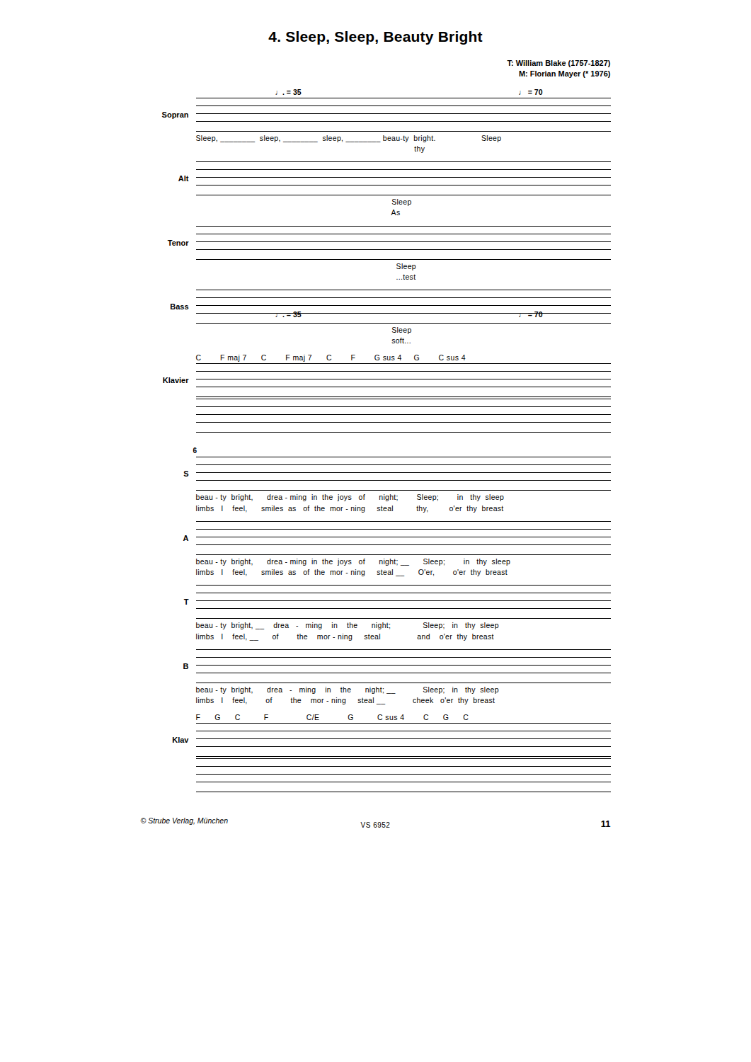4. Sleep, Sleep, Beauty Bright
T: William Blake (1757-1827)
M: Florian Mayer (* 1976)
♩. = 35
♩ = 70
Sopran
Sleep, ________ sleep, ________ sleep, ________ beau-ty bright. Sleep thy
Alt
Sleep As
Tenor
Sleep ...test
Bass
Sleep soft...
♩. = 35
♩ = 70
C F maj 7 C F maj 7 C F G sus 4 G C sus 4
Klavier
6
S
beau - ty bright, drea - ming in the joys of night; Sleep; in thy sleep limbs I feel, smiles as of the mor - ning steal thy, o'er thy breast
A
beau - ty bright, drea - ming in the joys of night; __ Sleep; in thy sleep limbs I feel, smiles as of the mor - ning steal __ O'er, o'er thy breast
T
beau - ty bright, __ drea - ming in the night; Sleep; in thy sleep limbs I feel, __ of the mor - ning steal and o'er thy breast
B
beau - ty bright, drea - ming in the night; __ Sleep; in thy sleep limbs I feel, of the mor - ning steal __ cheek o'er thy breast
F G C F C/E G C sus 4 C G C
Klav
© Strube Verlag, München
VS 6952
11